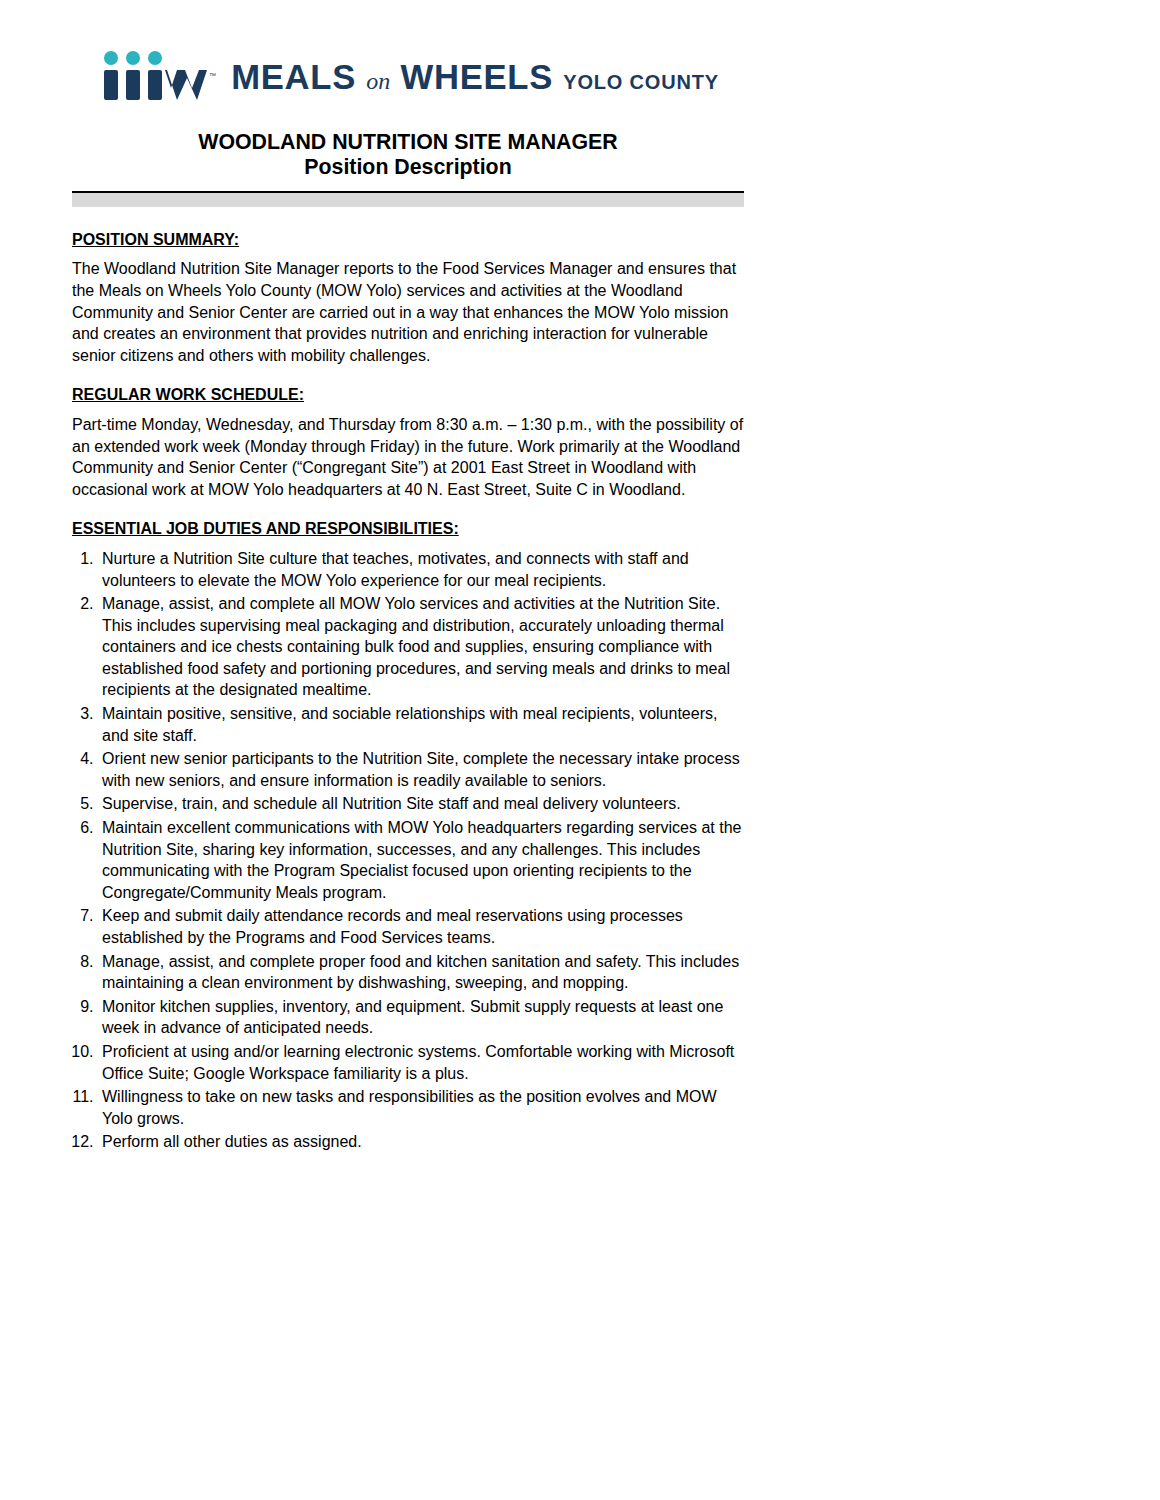™ MEALS on WHEELS YOLO COUNTY
WOODLAND NUTRITION SITE MANAGER Position Description
POSITION SUMMARY:
The Woodland Nutrition Site Manager reports to the Food Services Manager and ensures that the Meals on Wheels Yolo County (MOW Yolo) services and activities at the Woodland Community and Senior Center are carried out in a way that enhances the MOW Yolo mission and creates an environment that provides nutrition and enriching interaction for vulnerable senior citizens and others with mobility challenges.
REGULAR WORK SCHEDULE:
Part-time Monday, Wednesday, and Thursday from 8:30 a.m. – 1:30 p.m., with the possibility of an extended work week (Monday through Friday) in the future. Work primarily at the Woodland Community and Senior Center (“Congregant Site”) at 2001 East Street in Woodland with occasional work at MOW Yolo headquarters at 40 N. East Street, Suite C in Woodland.
ESSENTIAL JOB DUTIES AND RESPONSIBILITIES:
Nurture a Nutrition Site culture that teaches, motivates, and connects with staff and volunteers to elevate the MOW Yolo experience for our meal recipients.
Manage, assist, and complete all MOW Yolo services and activities at the Nutrition Site. This includes supervising meal packaging and distribution, accurately unloading thermal containers and ice chests containing bulk food and supplies, ensuring compliance with established food safety and portioning procedures, and serving meals and drinks to meal recipients at the designated mealtime.
Maintain positive, sensitive, and sociable relationships with meal recipients, volunteers, and site staff.
Orient new senior participants to the Nutrition Site, complete the necessary intake process with new seniors, and ensure information is readily available to seniors.
Supervise, train, and schedule all Nutrition Site staff and meal delivery volunteers.
Maintain excellent communications with MOW Yolo headquarters regarding services at the Nutrition Site, sharing key information, successes, and any challenges. This includes communicating with the Program Specialist focused upon orienting recipients to the Congregate/Community Meals program.
Keep and submit daily attendance records and meal reservations using processes established by the Programs and Food Services teams.
Manage, assist, and complete proper food and kitchen sanitation and safety. This includes maintaining a clean environment by dishwashing, sweeping, and mopping.
Monitor kitchen supplies, inventory, and equipment. Submit supply requests at least one week in advance of anticipated needs.
Proficient at using and/or learning electronic systems. Comfortable working with Microsoft Office Suite; Google Workspace familiarity is a plus.
Willingness to take on new tasks and responsibilities as the position evolves and MOW Yolo grows.
Perform all other duties as assigned.